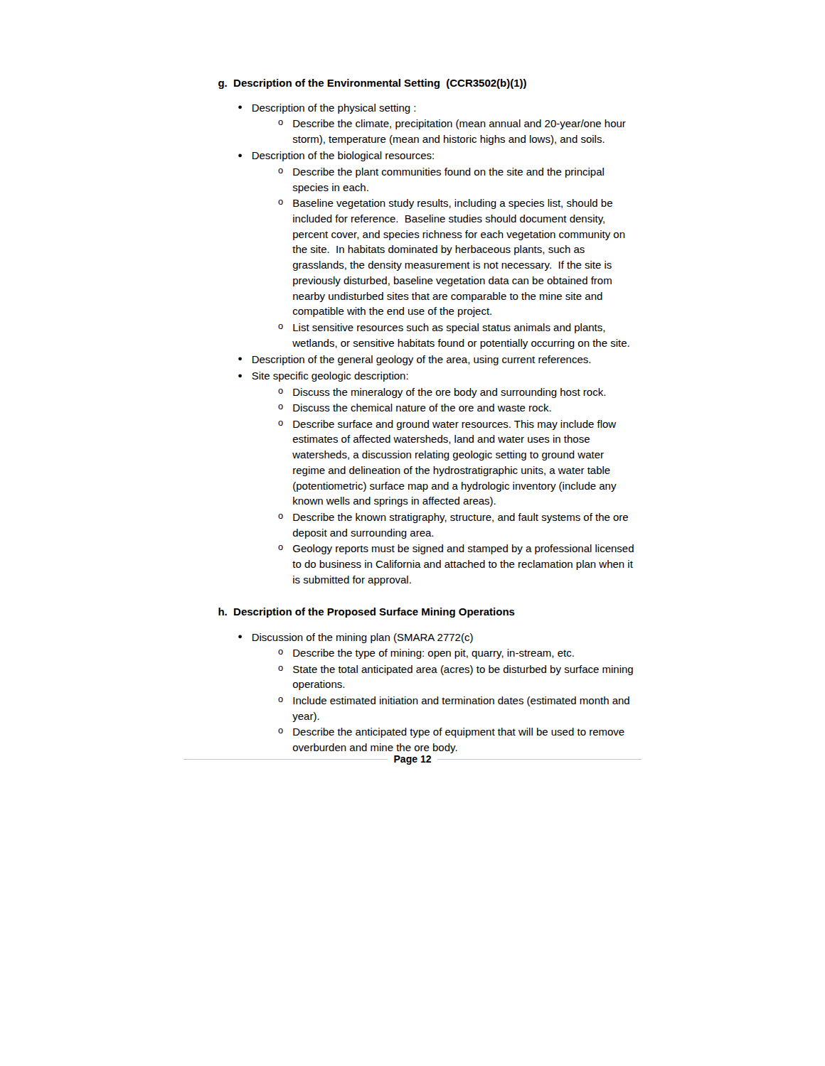g. Description of the Environmental Setting (CCR3502(b)(1))
Description of the physical setting :
Describe the climate, precipitation (mean annual and 20-year/one hour storm), temperature (mean and historic highs and lows), and soils.
Description of the biological resources:
Describe the plant communities found on the site and the principal species in each.
Baseline vegetation study results, including a species list, should be included for reference. Baseline studies should document density, percent cover, and species richness for each vegetation community on the site. In habitats dominated by herbaceous plants, such as grasslands, the density measurement is not necessary. If the site is previously disturbed, baseline vegetation data can be obtained from nearby undisturbed sites that are comparable to the mine site and compatible with the end use of the project.
List sensitive resources such as special status animals and plants, wetlands, or sensitive habitats found or potentially occurring on the site.
Description of the general geology of the area, using current references.
Site specific geologic description:
Discuss the mineralogy of the ore body and surrounding host rock.
Discuss the chemical nature of the ore and waste rock.
Describe surface and ground water resources. This may include flow estimates of affected watersheds, land and water uses in those watersheds, a discussion relating geologic setting to ground water regime and delineation of the hydrostratigraphic units, a water table (potentiometric) surface map and a hydrologic inventory (include any known wells and springs in affected areas).
Describe the known stratigraphy, structure, and fault systems of the ore deposit and surrounding area.
Geology reports must be signed and stamped by a professional licensed to do business in California and attached to the reclamation plan when it is submitted for approval.
h. Description of the Proposed Surface Mining Operations
Discussion of the mining plan (SMARA 2772(c)
Describe the type of mining: open pit, quarry, in-stream, etc.
State the total anticipated area (acres) to be disturbed by surface mining operations.
Include estimated initiation and termination dates (estimated month and year).
Describe the anticipated type of equipment that will be used to remove overburden and mine the ore body.
Page 12